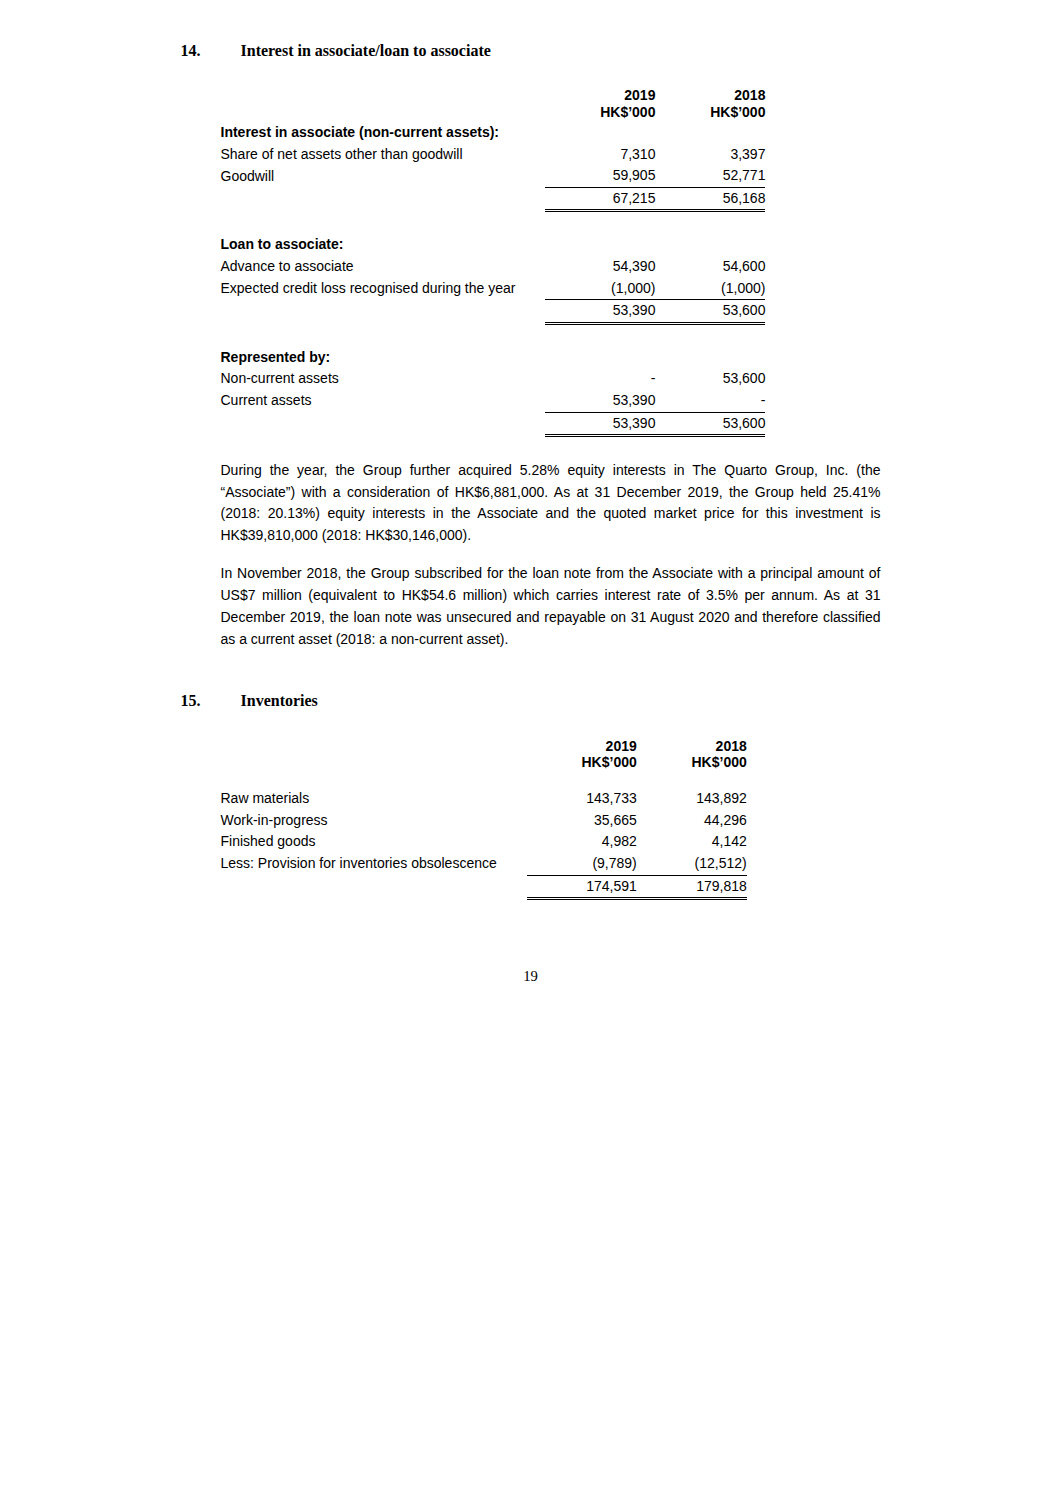14. Interest in associate/loan to associate
| | 2019 HK$’000 | 2018 HK$’000 |
| Interest in associate (non-current assets): | | |
| Share of net assets other than goodwill | 7,310 | 3,397 |
| Goodwill | 59,905 | 52,771 |
| | 67,215 | 56,168 |
| Loan to associate: | | |
| Advance to associate | 54,390 | 54,600 |
| Expected credit loss recognised during the year | (1,000) | (1,000) |
| | 53,390 | 53,600 |
| Represented by: | | |
| Non-current assets | - | 53,600 |
| Current assets | 53,390 | - |
| | 53,390 | 53,600 |
During the year, the Group further acquired 5.28% equity interests in The Quarto Group, Inc. (the “Associate”) with a consideration of HK$6,881,000. As at 31 December 2019, the Group held 25.41% (2018: 20.13%) equity interests in the Associate and the quoted market price for this investment is HK$39,810,000 (2018: HK$30,146,000).
In November 2018, the Group subscribed for the loan note from the Associate with a principal amount of US$7 million (equivalent to HK$54.6 million) which carries interest rate of 3.5% per annum. As at 31 December 2019, the loan note was unsecured and repayable on 31 August 2020 and therefore classified as a current asset (2018: a non-current asset).
15. Inventories
| | 2019 HK$’000 | 2018 HK$’000 |
| Raw materials | 143,733 | 143,892 |
| Work-in-progress | 35,665 | 44,296 |
| Finished goods | 4,982 | 4,142 |
| Less: Provision for inventories obsolescence | (9,789) | (12,512) |
| | 174,591 | 179,818 |
19